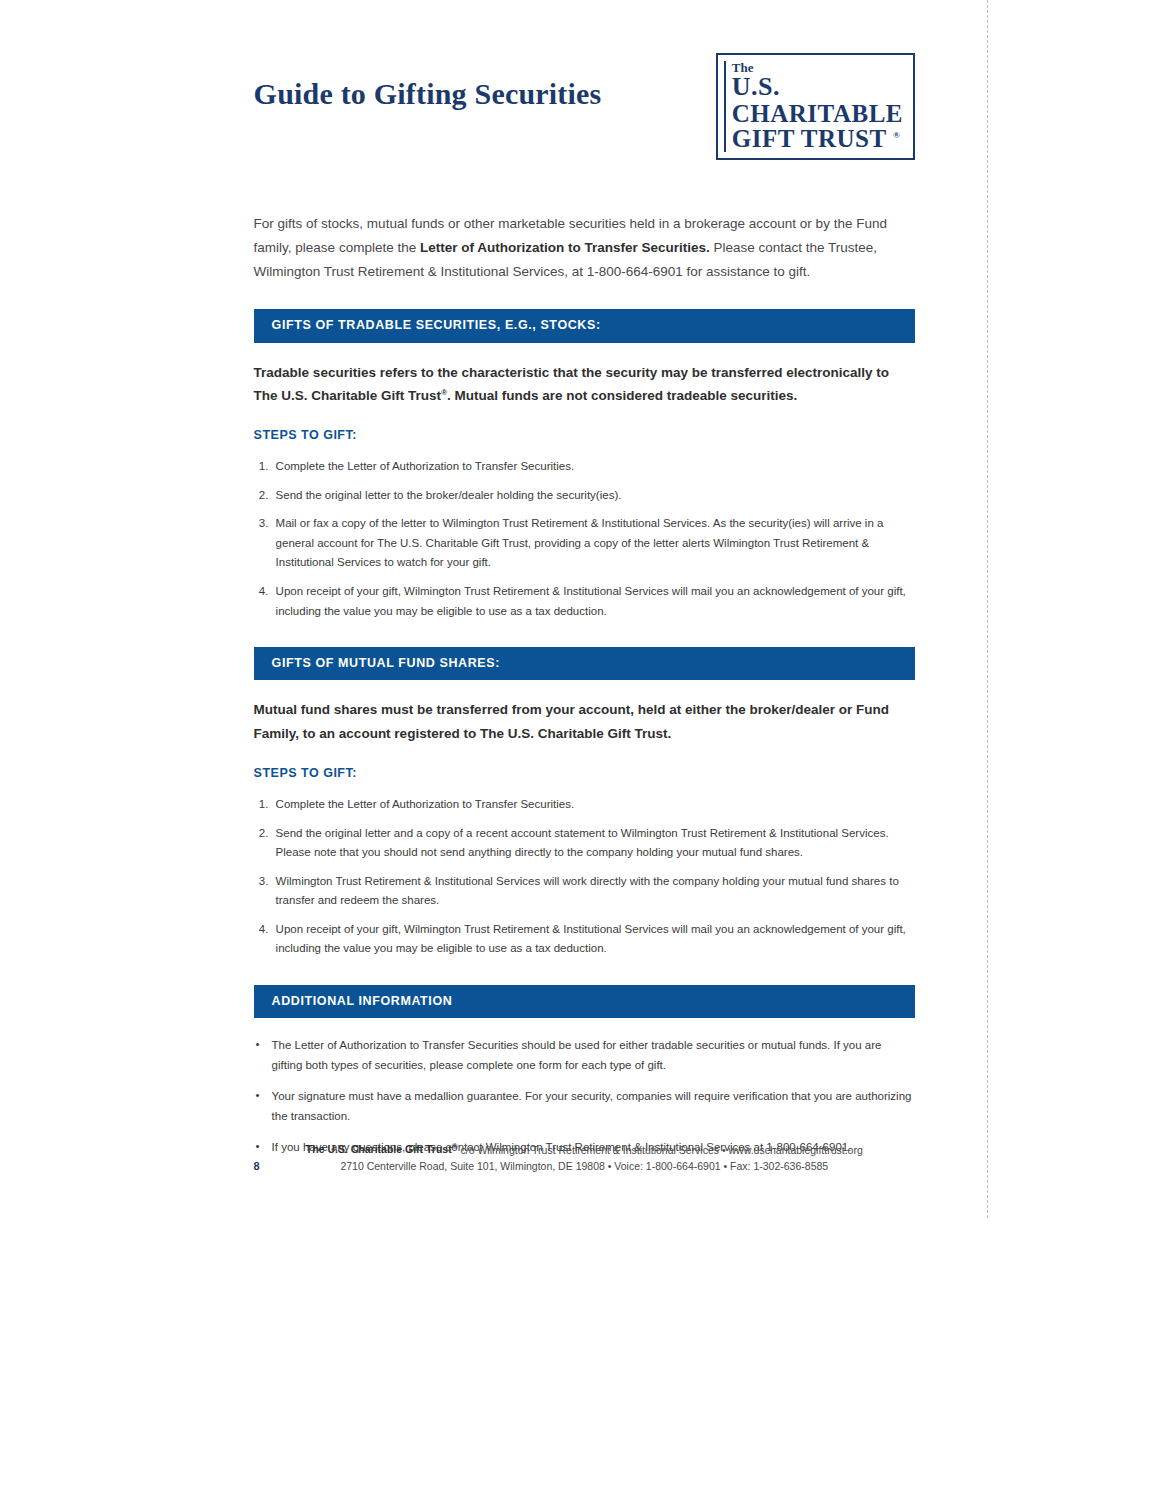Guide to Gifting Securities
The U.S. CHARITABLE GIFT TRUST ®
For gifts of stocks, mutual funds or other marketable securities held in a brokerage account or by the Fund family, please complete the Letter of Authorization to Transfer Securities. Please contact the Trustee, Wilmington Trust Retirement & Institutional Services, at 1-800-664-6901 for assistance to gift.
GIFTS OF TRADABLE SECURITIES, E.G., STOCKS:
Tradable securities refers to the characteristic that the security may be transferred electronically to The U.S. Charitable Gift Trust®. Mutual funds are not considered tradeable securities.
STEPS TO GIFT:
Complete the Letter of Authorization to Transfer Securities.
Send the original letter to the broker/dealer holding the security(ies).
Mail or fax a copy of the letter to Wilmington Trust Retirement & Institutional Services. As the security(ies) will arrive in a general account for The U.S. Charitable Gift Trust, providing a copy of the letter alerts Wilmington Trust Retirement & Institutional Services to watch for your gift.
Upon receipt of your gift, Wilmington Trust Retirement & Institutional Services will mail you an acknowledgement of your gift, including the value you may be eligible to use as a tax deduction.
GIFTS OF MUTUAL FUND SHARES:
Mutual fund shares must be transferred from your account, held at either the broker/dealer or Fund Family, to an account registered to The U.S. Charitable Gift Trust.
STEPS TO GIFT:
Complete the Letter of Authorization to Transfer Securities.
Send the original letter and a copy of a recent account statement to Wilmington Trust Retirement & Institutional Services. Please note that you should not send anything directly to the company holding your mutual fund shares.
Wilmington Trust Retirement & Institutional Services will work directly with the company holding your mutual fund shares to transfer and redeem the shares.
Upon receipt of your gift, Wilmington Trust Retirement & Institutional Services will mail you an acknowledgement of your gift, including the value you may be eligible to use as a tax deduction.
ADDITIONAL INFORMATION
The Letter of Authorization to Transfer Securities should be used for either tradable securities or mutual funds. If you are gifting both types of securities, please complete one form for each type of gift.
Your signature must have a medallion guarantee. For your security, companies will require verification that you are authorizing the transaction.
If you have any questions, please contact Wilmington Trust Retirement & Institutional Services at 1-800-664-6901.
8
The U.S. Charitable Gift Trust® c/o Wilmington Trust Retirement & Institutional Services • www.uscharitablegifttrust.org
2710 Centerville Road, Suite 101, Wilmington, DE 19808 • Voice: 1-800-664-6901 • Fax: 1-302-636-8585